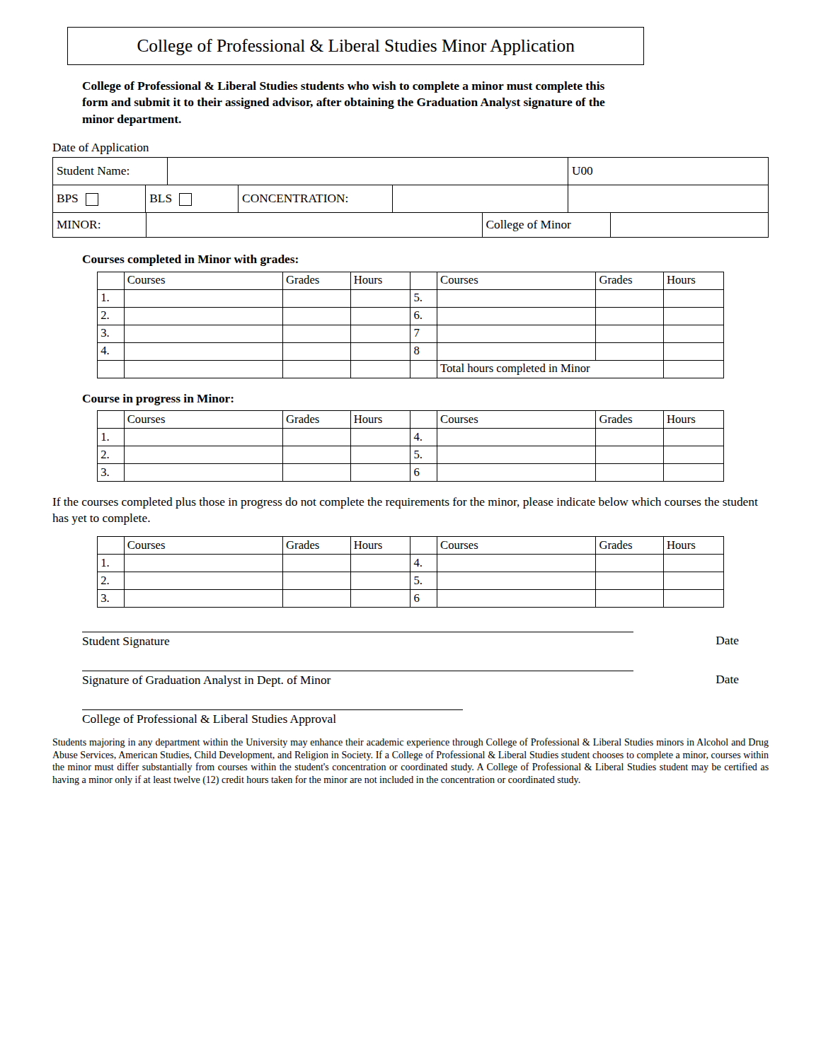College of Professional & Liberal Studies Minor Application
College of Professional & Liberal Studies students who wish to complete a minor must complete this form and submit it to their assigned advisor, after obtaining the Graduation Analyst signature of the minor department.
Date of Application
| Student Name: | | U00 |
| / BPS / BLS / CONCENTRATION: / / | |
| / MINOR: / / College of Minor / / |
Courses completed in Minor with grades:
| | Courses | Grades | Hours | | Courses | Grades | Hours |
| --- | --- | --- | --- | --- | --- | --- | --- |
| 1. | | | | 5. | | | |
| 2. | | | | 6. | | | |
| 3. | | | | 7 | | | |
| 4. | | | | 8 | | | |
| | | | | | Total hours completed in Minor | |
Course in progress in Minor:
| | Courses | Grades | Hours | | Courses | Grades | Hours |
| --- | --- | --- | --- | --- | --- | --- | --- |
| 1. | | | | 4. | | | |
| 2. | | | | 5. | | | |
| 3. | | | | 6 | | | |
If the courses completed plus those in progress do not complete the requirements for the minor, please indicate below which courses the student has yet to complete.
| | Courses | Grades | Hours | | Courses | Grades | Hours |
| --- | --- | --- | --- | --- | --- | --- | --- |
| 1. | | | | 4. | | | |
| 2. | | | | 5. | | | |
| 3. | | | | 6 | | | |
Student Signature Date
Signature of Graduation Analyst in Dept. of Minor Date
College of Professional & Liberal Studies Approval
Students majoring in any department within the University may enhance their academic experience through College of Professional & Liberal Studies minors in Alcohol and Drug Abuse Services, American Studies, Child Development, and Religion in Society. If a College of Professional & Liberal Studies student chooses to complete a minor, courses within the minor must differ substantially from courses within the student's concentration or coordinated study. A College of Professional & Liberal Studies student may be certified as having a minor only if at least twelve (12) credit hours taken for the minor are not included in the concentration or coordinated study.